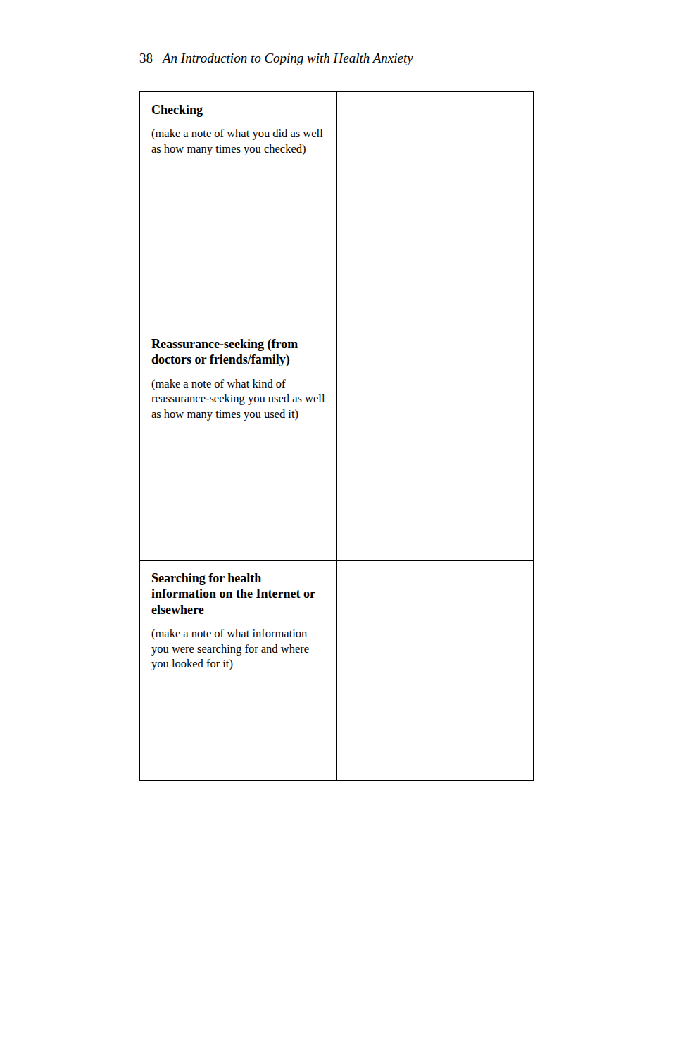38 An Introduction to Coping with Health Anxiety
| Checking (make a note of what you did as well as how many times you checked) | |
| Reassurance-seeking (from doctors or friends/family) (make a note of what kind of reassurance-seeking you used as well as how many times you used it) | |
| Searching for health information on the Internet or elsewhere (make a note of what information you were searching for and where you looked for it) | |